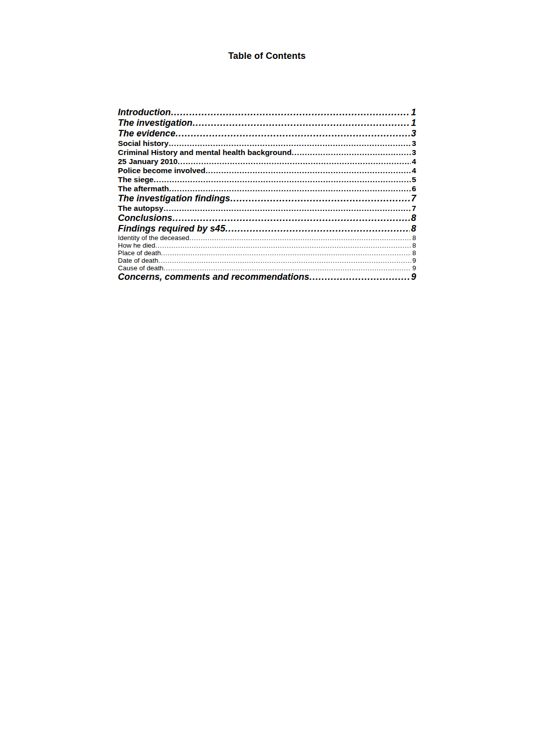Table of Contents
Introduction .................................................................................................................. 1
The investigation ..................................................................................................... 1
The evidence ............................................................................................................. 3
Social history ............................................................................................................. 3
Criminal History and mental health background ............................................................. 3
25 January 2010 ......................................................................................................... 4
Police become involved ............................................................................................. 4
The siege ..................................................................................................................... 5
The aftermath ............................................................................................................. 6
The investigation findings ....................................................................................... 7
The autopsy ................................................................................................................. 7
Conclusions .............................................................................................................. 8
Findings required by s45 ......................................................................................... 8
Identity of the deceased ................................................................................................................. 8
How he died ............................................................................................................................. 8
Place of death ......................................................................................................................... 8
Date of death ........................................................................................................................... 9
Cause of death ......................................................................................................................... 9
Concerns, comments and recommendations ............................................................. 9